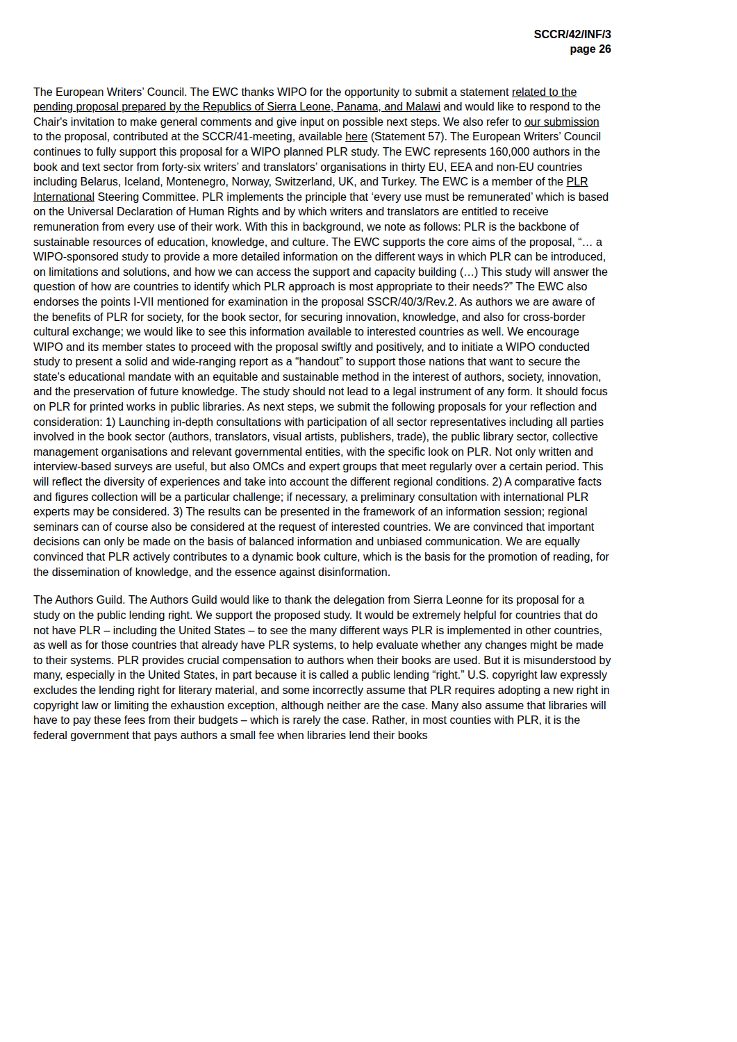SCCR/42/INF/3
page 26
The European Writers’ Council. The EWC thanks WIPO for the opportunity to submit a statement related to the pending proposal prepared by the Republics of Sierra Leone, Panama, and Malawi and would like to respond to the Chair's invitation to make general comments and give input on possible next steps. We also refer to our submission to the proposal, contributed at the SCCR/41-meeting, available here (Statement 57). The European Writers’ Council continues to fully support this proposal for a WIPO planned PLR study. The EWC represents 160,000 authors in the book and text sector from forty-six writers’ and translators’ organisations in thirty EU, EEA and non-EU countries including Belarus, Iceland, Montenegro, Norway, Switzerland, UK, and Turkey. The EWC is a member of the PLR International Steering Committee. PLR implements the principle that ‘every use must be remunerated’ which is based on the Universal Declaration of Human Rights and by which writers and translators are entitled to receive remuneration from every use of their work. With this in background, we note as follows: PLR is the backbone of sustainable resources of education, knowledge, and culture. The EWC supports the core aims of the proposal, “… a WIPO-sponsored study to provide a more detailed information on the different ways in which PLR can be introduced, on limitations and solutions, and how we can access the support and capacity building (…) This study will answer the question of how are countries to identify which PLR approach is most appropriate to their needs?” The EWC also endorses the points I-VII mentioned for examination in the proposal SSCR/40/3/Rev.2. As authors we are aware of the benefits of PLR for society, for the book sector, for securing innovation, knowledge, and also for cross-border cultural exchange; we would like to see this information available to interested countries as well. We encourage WIPO and its member states to proceed with the proposal swiftly and positively, and to initiate a WIPO conducted study to present a solid and wide-ranging report as a “handout” to support those nations that want to secure the state's educational mandate with an equitable and sustainable method in the interest of authors, society, innovation, and the preservation of future knowledge. The study should not lead to a legal instrument of any form. It should focus on PLR for printed works in public libraries. As next steps, we submit the following proposals for your reflection and consideration: 1) Launching in-depth consultations with participation of all sector representatives including all parties involved in the book sector (authors, translators, visual artists, publishers, trade), the public library sector, collective management organisations and relevant governmental entities, with the specific look on PLR. Not only written and interview-based surveys are useful, but also OMCs and expert groups that meet regularly over a certain period. This will reflect the diversity of experiences and take into account the different regional conditions. 2) A comparative facts and figures collection will be a particular challenge; if necessary, a preliminary consultation with international PLR experts may be considered. 3) The results can be presented in the framework of an information session; regional seminars can of course also be considered at the request of interested countries. We are convinced that important decisions can only be made on the basis of balanced information and unbiased communication. We are equally convinced that PLR actively contributes to a dynamic book culture, which is the basis for the promotion of reading, for the dissemination of knowledge, and the essence against disinformation.
The Authors Guild. The Authors Guild would like to thank the delegation from Sierra Leonne for its proposal for a study on the public lending right. We support the proposed study. It would be extremely helpful for countries that do not have PLR – including the United States – to see the many different ways PLR is implemented in other countries, as well as for those countries that already have PLR systems, to help evaluate whether any changes might be made to their systems. PLR provides crucial compensation to authors when their books are used. But it is misunderstood by many, especially in the United States, in part because it is called a public lending “right.” U.S. copyright law expressly excludes the lending right for literary material, and some incorrectly assume that PLR requires adopting a new right in copyright law or limiting the exhaustion exception, although neither are the case. Many also assume that libraries will have to pay these fees from their budgets – which is rarely the case. Rather, in most counties with PLR, it is the federal government that pays authors a small fee when libraries lend their books